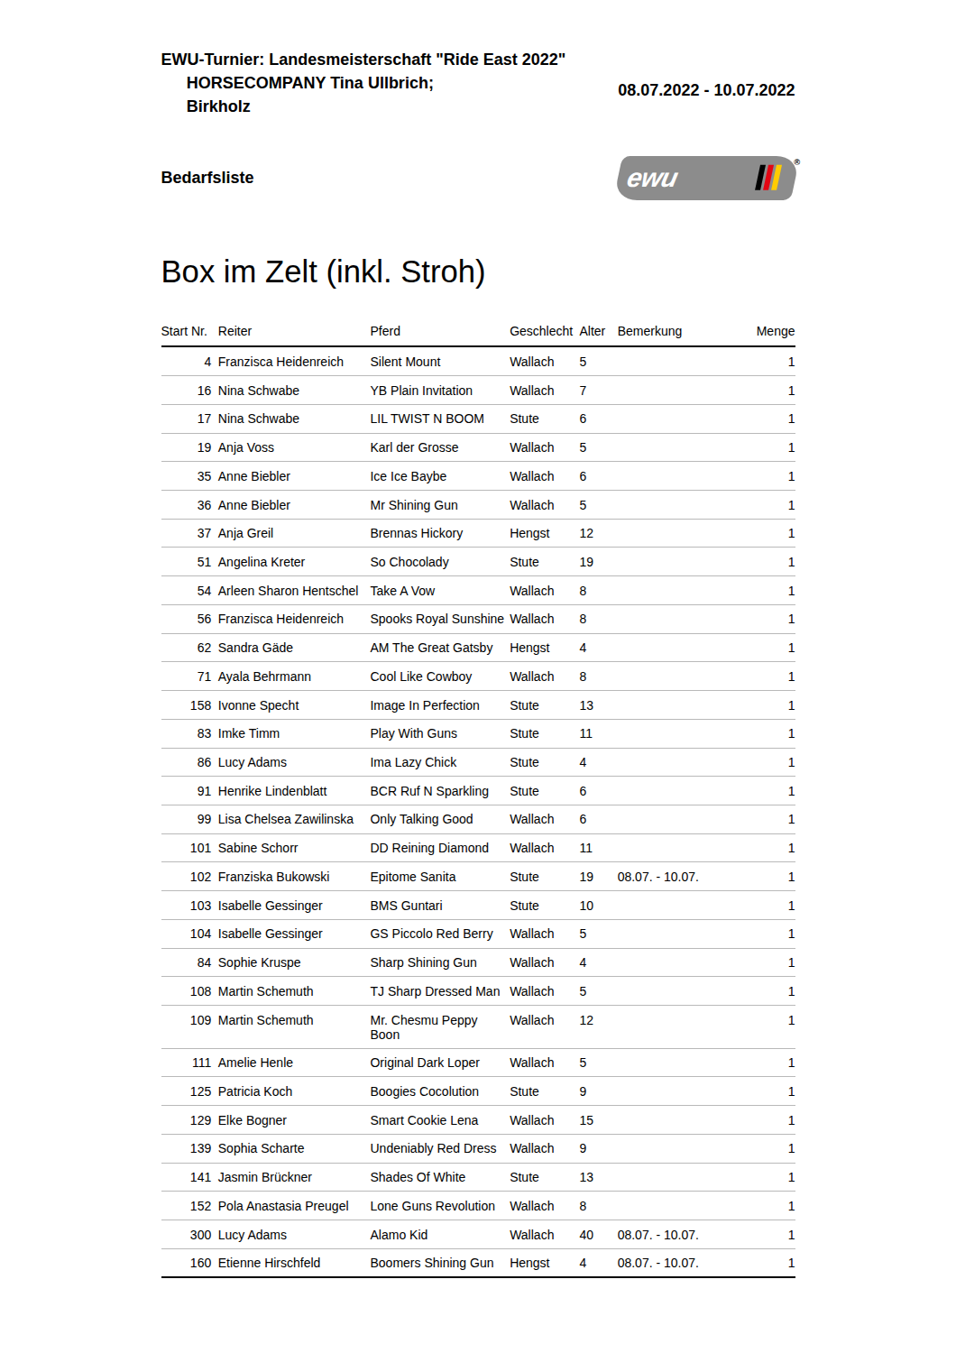EWU-Turnier: Landesmeisterschaft "Ride East 2022"
HORSECOMPANY Tina Ullbrich;
Birkholz
08.07.2022 - 10.07.2022
Bedarfsliste
ewu
®
Box im Zelt (inkl. Stroh)
| Start Nr. | Reiter | Pferd | Geschlecht | Alter | Bemerkung | Menge |
| --- | --- | --- | --- | --- | --- | --- |
| 4 | Franzisca Heidenreich | Silent Mount | Wallach | 5 | | 1 |
| 16 | Nina Schwabe | YB Plain Invitation | Wallach | 7 | | 1 |
| 17 | Nina Schwabe | LIL TWIST N BOOM | Stute | 6 | | 1 |
| 19 | Anja Voss | Karl der Grosse | Wallach | 5 | | 1 |
| 35 | Anne Biebler | Ice Ice Baybe | Wallach | 6 | | 1 |
| 36 | Anne Biebler | Mr Shining Gun | Wallach | 5 | | 1 |
| 37 | Anja Greil | Brennas Hickory | Hengst | 12 | | 1 |
| 51 | Angelina Kreter | So Chocolady | Stute | 19 | | 1 |
| 54 | Arleen Sharon Hentschel | Take A Vow | Wallach | 8 | | 1 |
| 56 | Franzisca Heidenreich | Spooks Royal Sunshine | Wallach | 8 | | 1 |
| 62 | Sandra Gäde | AM The Great Gatsby | Hengst | 4 | | 1 |
| 71 | Ayala Behrmann | Cool Like Cowboy | Wallach | 8 | | 1 |
| 158 | Ivonne Specht | Image In Perfection | Stute | 13 | | 1 |
| 83 | Imke Timm | Play With Guns | Stute | 11 | | 1 |
| 86 | Lucy Adams | Ima Lazy Chick | Stute | 4 | | 1 |
| 91 | Henrike Lindenblatt | BCR Ruf N Sparkling | Stute | 6 | | 1 |
| 99 | Lisa Chelsea Zawilinska | Only Talking Good | Wallach | 6 | | 1 |
| 101 | Sabine Schorr | DD Reining Diamond | Wallach | 11 | | 1 |
| 102 | Franziska Bukowski | Epitome Sanita | Stute | 19 | 08.07. - 10.07. | 1 |
| 103 | Isabelle Gessinger | BMS Guntari | Stute | 10 | | 1 |
| 104 | Isabelle Gessinger | GS Piccolo Red Berry | Wallach | 5 | | 1 |
| 84 | Sophie Kruspe | Sharp Shining Gun | Wallach | 4 | | 1 |
| 108 | Martin Schemuth | TJ Sharp Dressed Man | Wallach | 5 | | 1 |
| 109 | Martin Schemuth | Mr. Chesmu Peppy Boon | Wallach | 12 | | 1 |
| 111 | Amelie Henle | Original Dark Loper | Wallach | 5 | | 1 |
| 125 | Patricia Koch | Boogies Cocolution | Stute | 9 | | 1 |
| 129 | Elke Bogner | Smart Cookie Lena | Wallach | 15 | | 1 |
| 139 | Sophia Scharte | Undeniably Red Dress | Wallach | 9 | | 1 |
| 141 | Jasmin Brückner | Shades Of White | Stute | 13 | | 1 |
| 152 | Pola Anastasia Preugel | Lone Guns Revolution | Wallach | 8 | | 1 |
| 300 | Lucy Adams | Alamo Kid | Wallach | 40 | 08.07. - 10.07. | 1 |
| 160 | Etienne Hirschfeld | Boomers Shining Gun | Hengst | 4 | 08.07. - 10.07. | 1 |